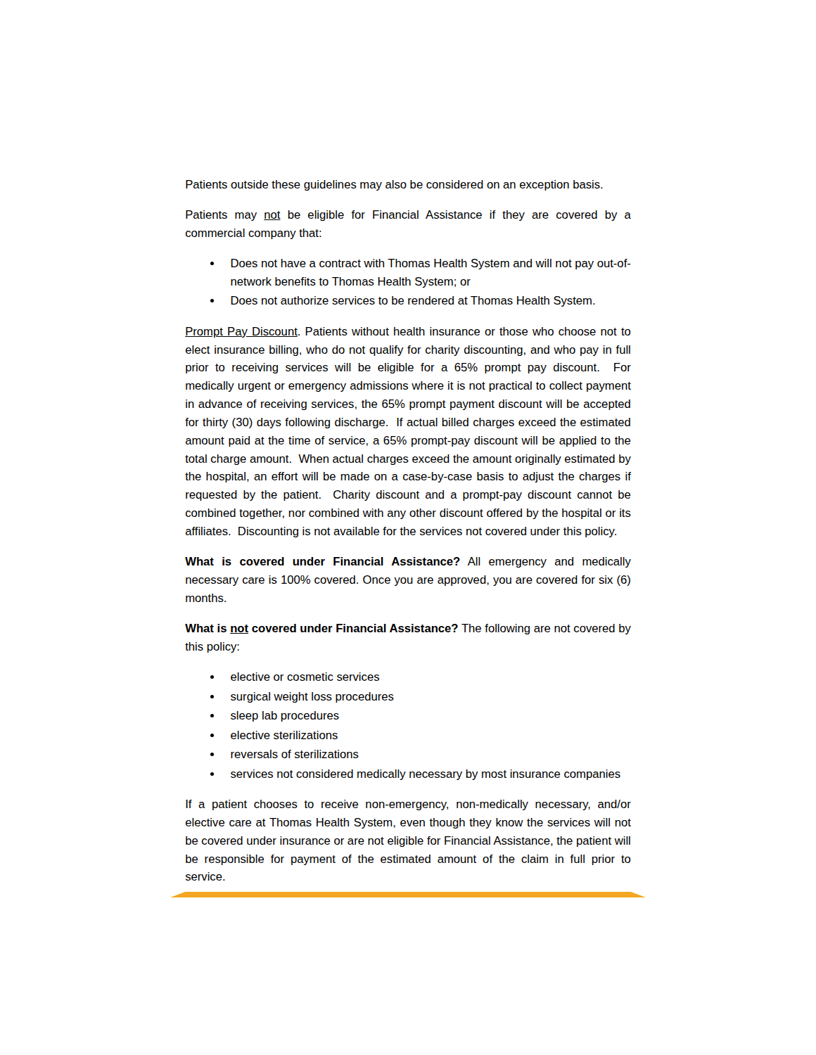Patients outside these guidelines may also be considered on an exception basis.
Patients may not be eligible for Financial Assistance if they are covered by a commercial company that:
Does not have a contract with Thomas Health System and will not pay out-of-network benefits to Thomas Health System; or
Does not authorize services to be rendered at Thomas Health System.
Prompt Pay Discount. Patients without health insurance or those who choose not to elect insurance billing, who do not qualify for charity discounting, and who pay in full prior to receiving services will be eligible for a 65% prompt pay discount. For medically urgent or emergency admissions where it is not practical to collect payment in advance of receiving services, the 65% prompt payment discount will be accepted for thirty (30) days following discharge. If actual billed charges exceed the estimated amount paid at the time of service, a 65% prompt-pay discount will be applied to the total charge amount. When actual charges exceed the amount originally estimated by the hospital, an effort will be made on a case-by-case basis to adjust the charges if requested by the patient. Charity discount and a prompt-pay discount cannot be combined together, nor combined with any other discount offered by the hospital or its affiliates. Discounting is not available for the services not covered under this policy.
What is covered under Financial Assistance? All emergency and medically necessary care is 100% covered. Once you are approved, you are covered for six (6) months.
What is not covered under Financial Assistance? The following are not covered by this policy:
elective or cosmetic services
surgical weight loss procedures
sleep lab procedures
elective sterilizations
reversals of sterilizations
services not considered medically necessary by most insurance companies
If a patient chooses to receive non-emergency, non-medically necessary, and/or elective care at Thomas Health System, even though they know the services will not be covered under insurance or are not eligible for Financial Assistance, the patient will be responsible for payment of the estimated amount of the claim in full prior to service.